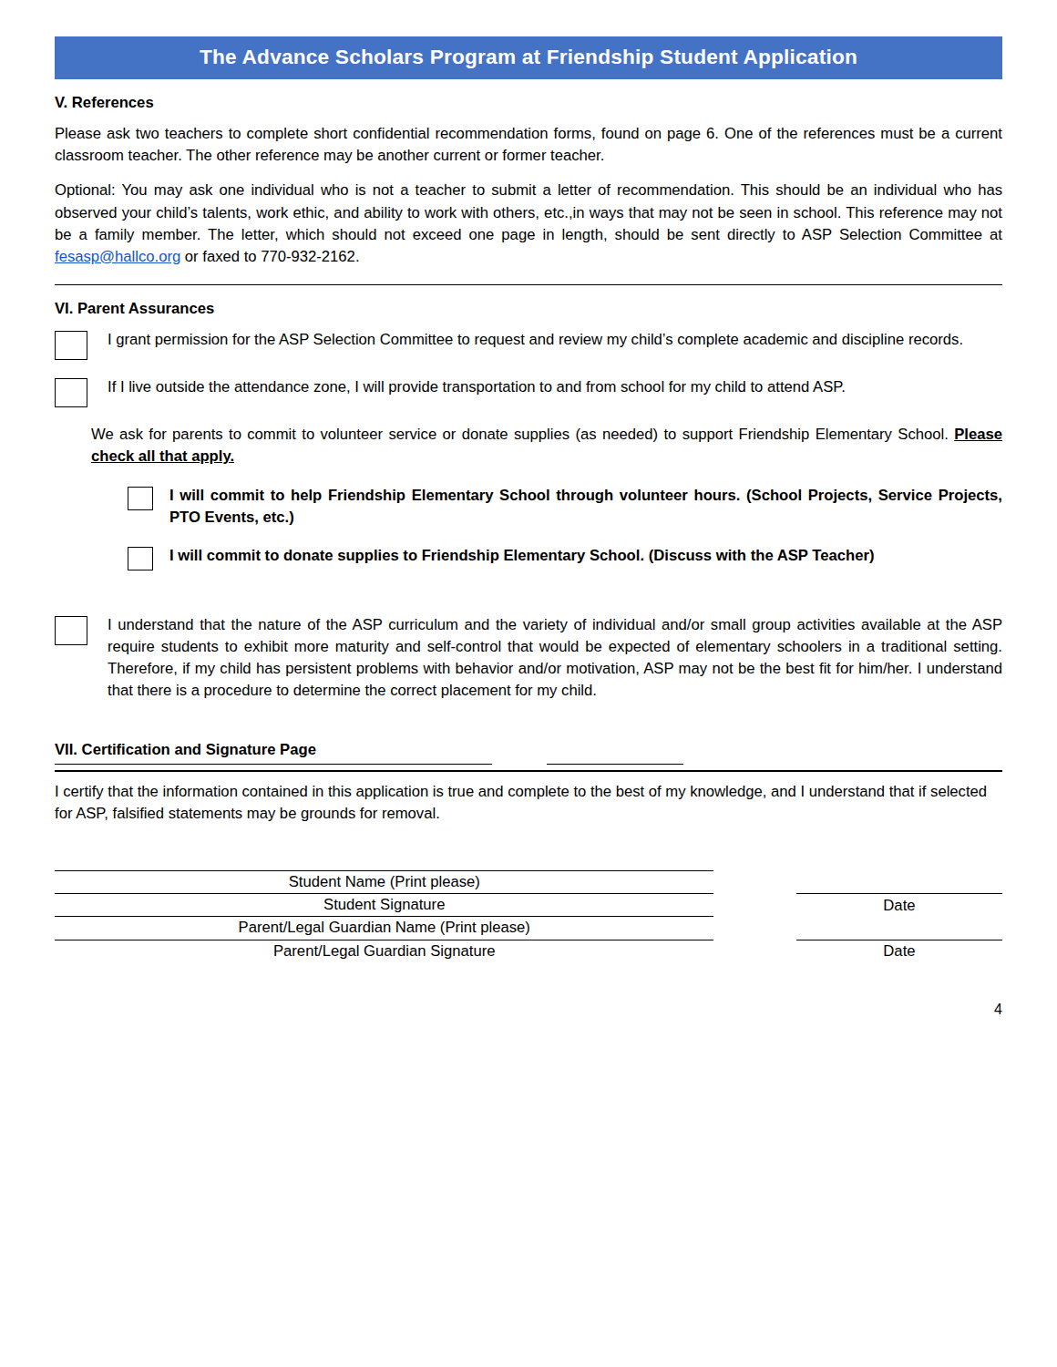The Advance Scholars Program at Friendship Student Application
V. References
Please ask two teachers to complete short confidential recommendation forms, found on page 6. One of the references must be a current classroom teacher. The other reference may be another current or former teacher.
Optional: You may ask one individual who is not a teacher to submit a letter of recommendation. This should be an individual who has observed your child’s talents, work ethic, and ability to work with others, etc.,in ways that may not be seen in school. This reference may not be a family member. The letter, which should not exceed one page in length, should be sent directly to ASP Selection Committee at fesasp@hallco.org or faxed to 770-932-2162.
VI. Parent Assurances
I grant permission for the ASP Selection Committee to request and review my child’s complete academic and discipline records.
If I live outside the attendance zone, I will provide transportation to and from school for my child to attend ASP.
We ask for parents to commit to volunteer service or donate supplies (as needed) to support Friendship Elementary School. Please check all that apply.
I will commit to help Friendship Elementary School through volunteer hours. (School Projects, Service Projects, PTO Events, etc.)
I will commit to donate supplies to Friendship Elementary School. (Discuss with the ASP Teacher)
I understand that the nature of the ASP curriculum and the variety of individual and/or small group activities available at the ASP require students to exhibit more maturity and self-control that would be expected of elementary schoolers in a traditional setting. Therefore, if my child has persistent problems with behavior and/or motivation, ASP may not be the best fit for him/her. I understand that there is a procedure to determine the correct placement for my child.
VII. Certification and Signature Page
I certify that the information contained in this application is true and complete to the best of my knowledge, and I understand that if selected for ASP, falsified statements may be grounds for removal.
| Student Name (Print please) | | |
| Student Signature | | Date |
| Parent/Legal Guardian Name (Print please) | | |
| Parent/Legal Guardian Signature | | Date |
4